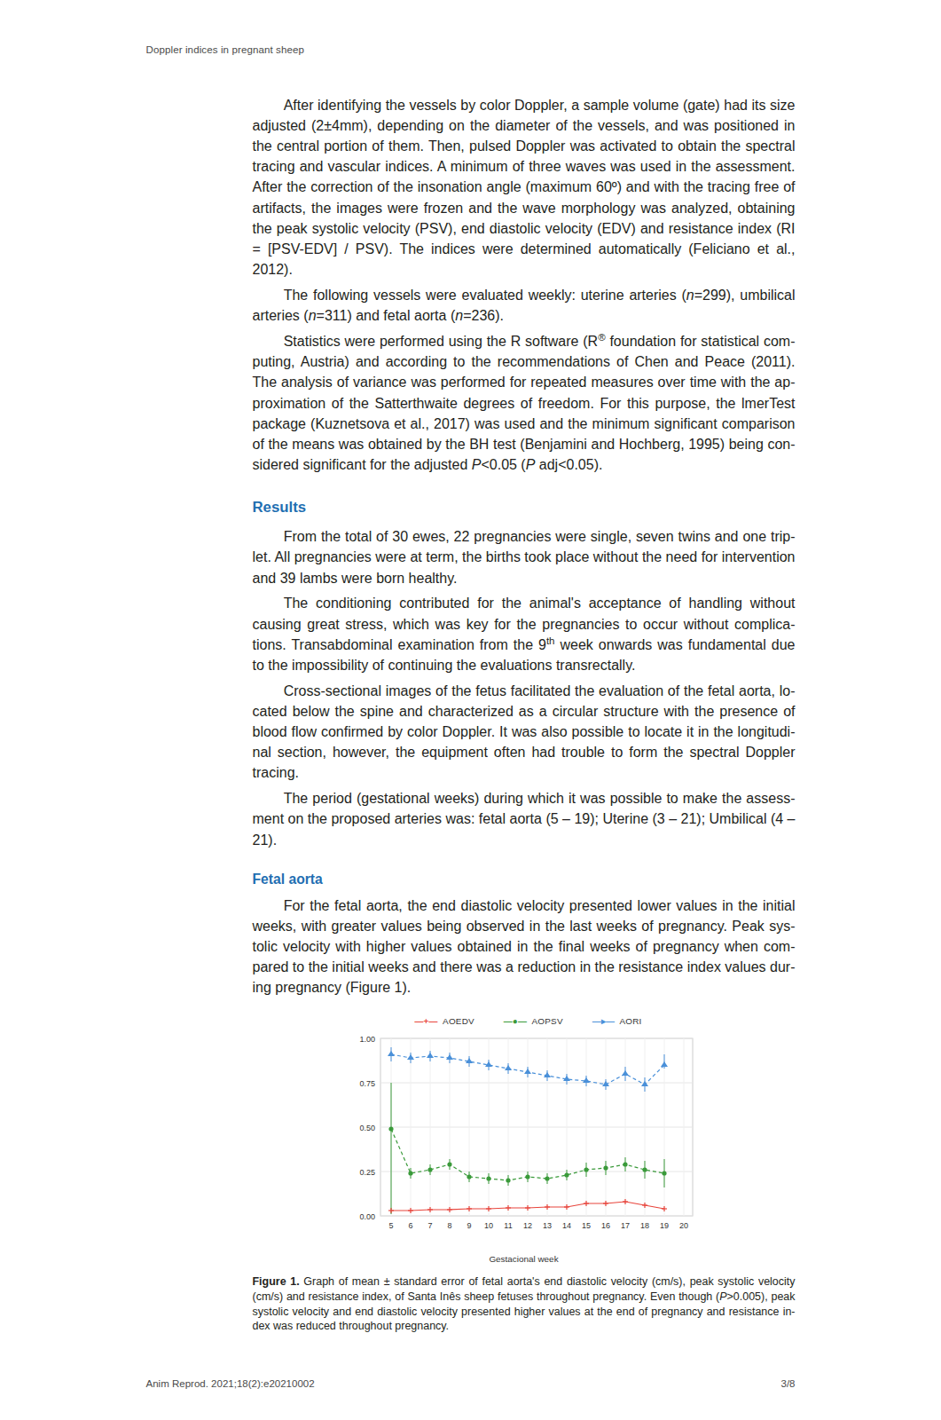Doppler indices in pregnant sheep
After identifying the vessels by color Doppler, a sample volume (gate) had its size adjusted (2±4mm), depending on the diameter of the vessels, and was positioned in the central portion of them. Then, pulsed Doppler was activated to obtain the spectral tracing and vascular indices. A minimum of three waves was used in the assessment. After the correction of the insonation angle (maximum 60º) and with the tracing free of artifacts, the images were frozen and the wave morphology was analyzed, obtaining the peak systolic velocity (PSV), end diastolic velocity (EDV) and resistance index (RI = [PSV-EDV] / PSV). The indices were determined automatically (Feliciano et al., 2012).
The following vessels were evaluated weekly: uterine arteries (n=299), umbilical arteries (n=311) and fetal aorta (n=236).
Statistics were performed using the R software (R® foundation for statistical computing, Austria) and according to the recommendations of Chen and Peace (2011). The analysis of variance was performed for repeated measures over time with the approximation of the Satterthwaite degrees of freedom. For this purpose, the lmerTest package (Kuznetsova et al., 2017) was used and the minimum significant comparison of the means was obtained by the BH test (Benjamini and Hochberg, 1995) being considered significant for the adjusted P<0.05 (P adj<0.05).
Results
From the total of 30 ewes, 22 pregnancies were single, seven twins and one triplet. All pregnancies were at term, the births took place without the need for intervention and 39 lambs were born healthy.
The conditioning contributed for the animal's acceptance of handling without causing great stress, which was key for the pregnancies to occur without complications. Transabdominal examination from the 9th week onwards was fundamental due to the impossibility of continuing the evaluations transrectally.
Cross-sectional images of the fetus facilitated the evaluation of the fetal aorta, located below the spine and characterized as a circular structure with the presence of blood flow confirmed by color Doppler. It was also possible to locate it in the longitudinal section, however, the equipment often had trouble to form the spectral Doppler tracing.
The period (gestational weeks) during which it was possible to make the assessment on the proposed arteries was: fetal aorta (5 – 19); Uterine (3 – 21); Umbilical (4 – 21).
Fetal aorta
For the fetal aorta, the end diastolic velocity presented lower values in the initial weeks, with greater values being observed in the last weeks of pregnancy. Peak systolic velocity with higher values obtained in the final weeks of pregnancy when compared to the initial weeks and there was a reduction in the resistance index values during pregnancy (Figure 1).
—+— AOEDV —●— AOPSV —▸— AORI
1.00 0.75 0.50 0.25 0.00 5 6 7 8 9 10 11 12 13 14 15 16 17 18 19 20
Gestacional week
Figure 1. Graph of mean ± standard error of fetal aorta's end diastolic velocity (cm/s), peak systolic velocity (cm/s) and resistance index, of Santa Inês sheep fetuses throughout pregnancy. Even though (P>0.005), peak systolic velocity and end diastolic velocity presented higher values at the end of pregnancy and resistance index was reduced throughout pregnancy.
Anim Reprod. 2021;18(2):e20210002 3/8